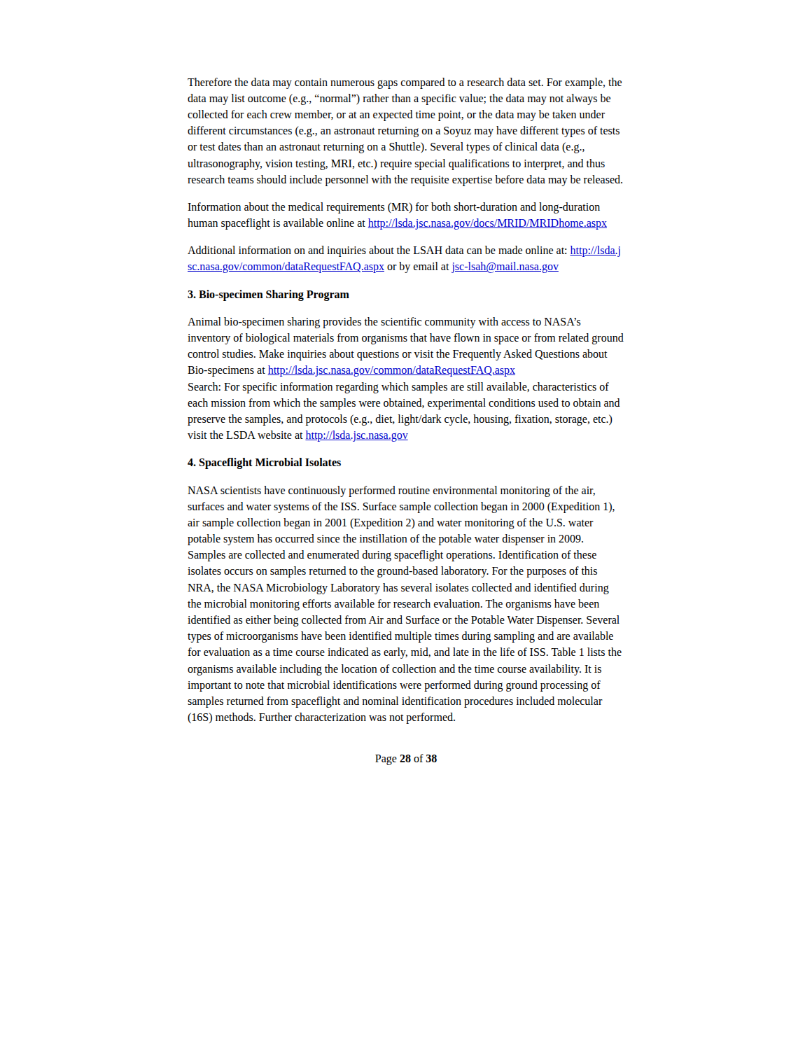Therefore the data may contain numerous gaps compared to a research data set. For example, the data may list outcome (e.g., “normal”) rather than a specific value; the data may not always be collected for each crew member, or at an expected time point, or the data may be taken under different circumstances (e.g., an astronaut returning on a Soyuz may have different types of tests or test dates than an astronaut returning on a Shuttle). Several types of clinical data (e.g., ultrasonography, vision testing, MRI, etc.) require special qualifications to interpret, and thus research teams should include personnel with the requisite expertise before data may be released.
Information about the medical requirements (MR) for both short-duration and long-duration human spaceflight is available online at http://lsda.jsc.nasa.gov/docs/MRID/MRIDhome.aspx
Additional information on and inquiries about the LSAH data can be made online at: http://lsda.jsc.nasa.gov/common/dataRequestFAQ.aspx or by email at jsc-lsah@mail.nasa.gov
3. Bio-specimen Sharing Program
Animal bio-specimen sharing provides the scientific community with access to NASA’s inventory of biological materials from organisms that have flown in space or from related ground control studies. Make inquiries about questions or visit the Frequently Asked Questions about Bio-specimens at http://lsda.jsc.nasa.gov/common/dataRequestFAQ.aspx
Search: For specific information regarding which samples are still available, characteristics of each mission from which the samples were obtained, experimental conditions used to obtain and preserve the samples, and protocols (e.g., diet, light/dark cycle, housing, fixation, storage, etc.) visit the LSDA website at http://lsda.jsc.nasa.gov
4. Spaceflight Microbial Isolates
NASA scientists have continuously performed routine environmental monitoring of the air, surfaces and water systems of the ISS. Surface sample collection began in 2000 (Expedition 1), air sample collection began in 2001 (Expedition 2) and water monitoring of the U.S. water potable system has occurred since the instillation of the potable water dispenser in 2009. Samples are collected and enumerated during spaceflight operations. Identification of these isolates occurs on samples returned to the ground-based laboratory. For the purposes of this NRA, the NASA Microbiology Laboratory has several isolates collected and identified during the microbial monitoring efforts available for research evaluation. The organisms have been identified as either being collected from Air and Surface or the Potable Water Dispenser. Several types of microorganisms have been identified multiple times during sampling and are available for evaluation as a time course indicated as early, mid, and late in the life of ISS. Table 1 lists the organisms available including the location of collection and the time course availability. It is important to note that microbial identifications were performed during ground processing of samples returned from spaceflight and nominal identification procedures included molecular (16S) methods. Further characterization was not performed.
Page 28 of 38